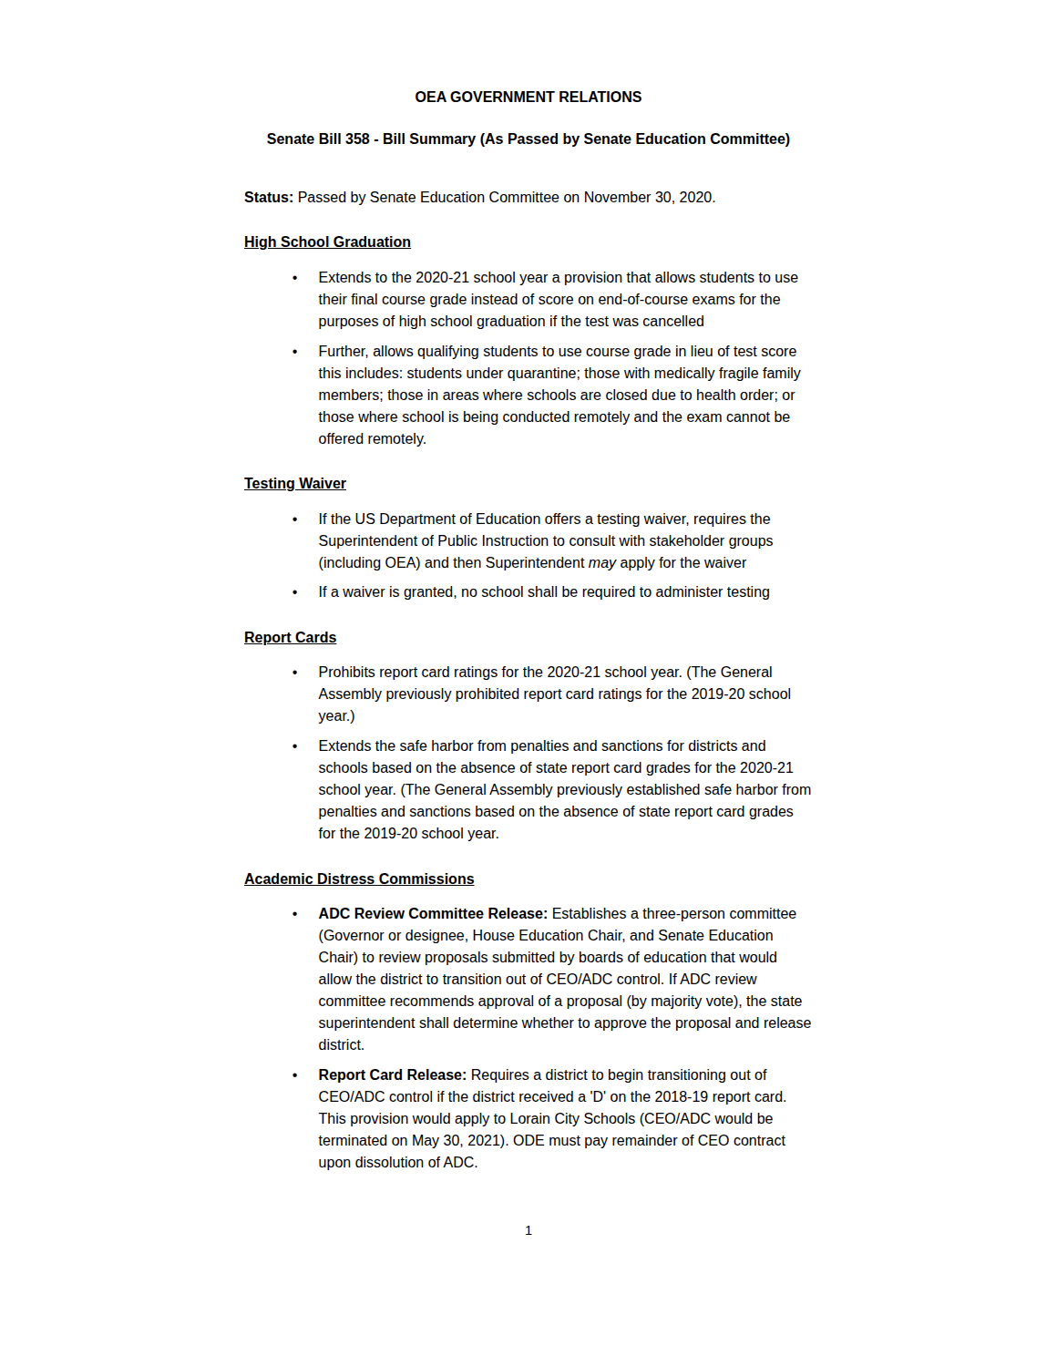OEA GOVERNMENT RELATIONS
Senate Bill 358 - Bill Summary (As Passed by Senate Education Committee)
Status: Passed by Senate Education Committee on November 30, 2020.
High School Graduation
Extends to the 2020-21 school year a provision that allows students to use their final course grade instead of score on end-of-course exams for the purposes of high school graduation if the test was cancelled
Further, allows qualifying students to use course grade in lieu of test score this includes: students under quarantine; those with medically fragile family members; those in areas where schools are closed due to health order; or those where school is being conducted remotely and the exam cannot be offered remotely.
Testing Waiver
If the US Department of Education offers a testing waiver, requires the Superintendent of Public Instruction to consult with stakeholder groups (including OEA) and then Superintendent may apply for the waiver
If a waiver is granted, no school shall be required to administer testing
Report Cards
Prohibits report card ratings for the 2020-21 school year. (The General Assembly previously prohibited report card ratings for the 2019-20 school year.)
Extends the safe harbor from penalties and sanctions for districts and schools based on the absence of state report card grades for the 2020-21 school year. (The General Assembly previously established safe harbor from penalties and sanctions based on the absence of state report card grades for the 2019-20 school year.
Academic Distress Commissions
ADC Review Committee Release: Establishes a three-person committee (Governor or designee, House Education Chair, and Senate Education Chair) to review proposals submitted by boards of education that would allow the district to transition out of CEO/ADC control. If ADC review committee recommends approval of a proposal (by majority vote), the state superintendent shall determine whether to approve the proposal and release district.
Report Card Release: Requires a district to begin transitioning out of CEO/ADC control if the district received a 'D' on the 2018-19 report card. This provision would apply to Lorain City Schools (CEO/ADC would be terminated on May 30, 2021). ODE must pay remainder of CEO contract upon dissolution of ADC.
1